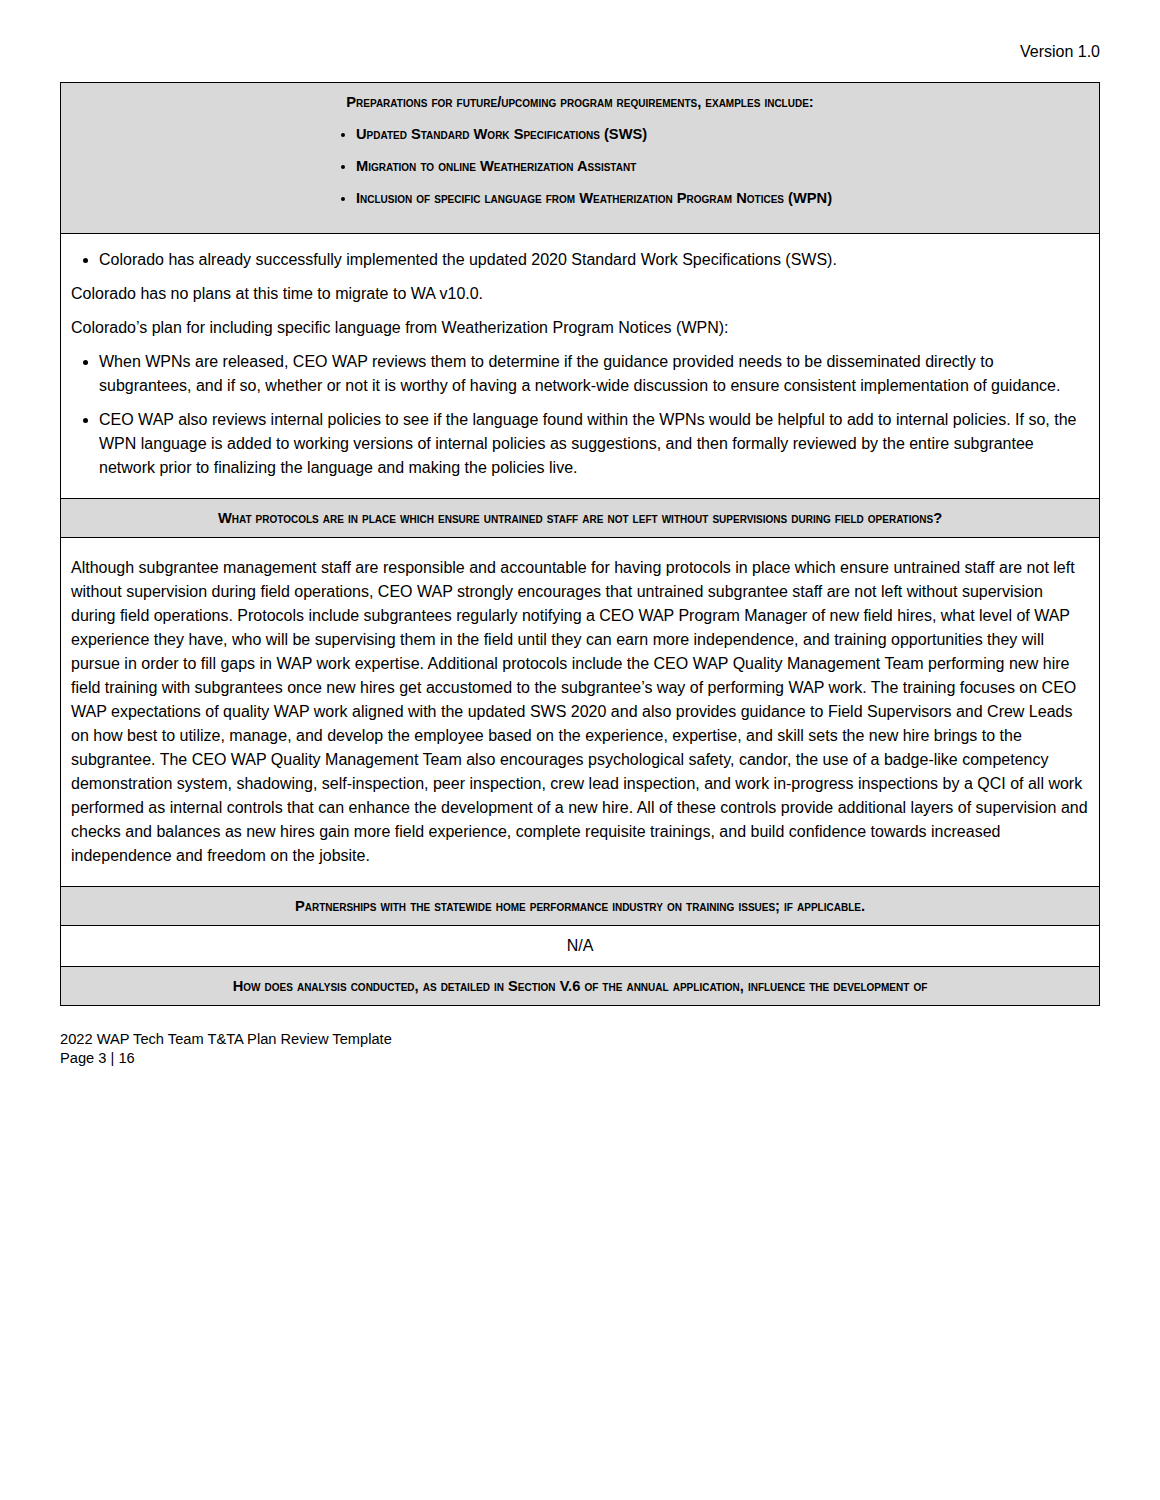Version 1.0
| Preparations for future/upcoming program requirements, examples include: Updated Standard Work Specifications (SWS) Migration to online Weatherization Assistant Inclusion of specific language from Weatherization Program Notices (WPN) |
| Colorado has already successfully implemented the updated 2020 Standard Work Specifications (SWS). Colorado has no plans at this time to migrate to WA v10.0. Colorado’s plan for including specific language from Weatherization Program Notices (WPN): When WPNs are released, CEO WAP reviews them to determine if the guidance provided needs to be disseminated directly to subgrantees, and if so, whether or not it is worthy of having a network-wide discussion to ensure consistent implementation of guidance. CEO WAP also reviews internal policies to see if the language found within the WPNs would be helpful to add to internal policies. If so, the WPN language is added to working versions of internal policies as suggestions, and then formally reviewed by the entire subgrantee network prior to finalizing the language and making the policies live. |
| What protocols are in place which ensure untrained staff are not left without supervisions during field operations? |
| Although subgrantee management staff are responsible and accountable for having protocols in place which ensure untrained staff are not left without supervision during field operations, CEO WAP strongly encourages that untrained subgrantee staff are not left without supervision during field operations. Protocols include subgrantees regularly notifying a CEO WAP Program Manager of new field hires, what level of WAP experience they have, who will be supervising them in the field until they can earn more independence, and training opportunities they will pursue in order to fill gaps in WAP work expertise. Additional protocols include the CEO WAP Quality Management Team performing new hire field training with subgrantees once new hires get accustomed to the subgrantee’s way of performing WAP work. The training focuses on CEO WAP expectations of quality WAP work aligned with the updated SWS 2020 and also provides guidance to Field Supervisors and Crew Leads on how best to utilize, manage, and develop the employee based on the experience, expertise, and skill sets the new hire brings to the subgrantee. The CEO WAP Quality Management Team also encourages psychological safety, candor, the use of a badge-like competency demonstration system, shadowing, self-inspection, peer inspection, crew lead inspection, and work in-progress inspections by a QCI of all work performed as internal controls that can enhance the development of a new hire. All of these controls provide additional layers of supervision and checks and balances as new hires gain more field experience, complete requisite trainings, and build confidence towards increased independence and freedom on the jobsite. |
| Partnerships with the statewide home performance industry on training issues; if applicable. |
| N/A |
| How does analysis conducted, as detailed in Section V.6 of the annual application, influence the development of |
2022 WAP Tech Team T&TA Plan Review Template
Page 3 | 16